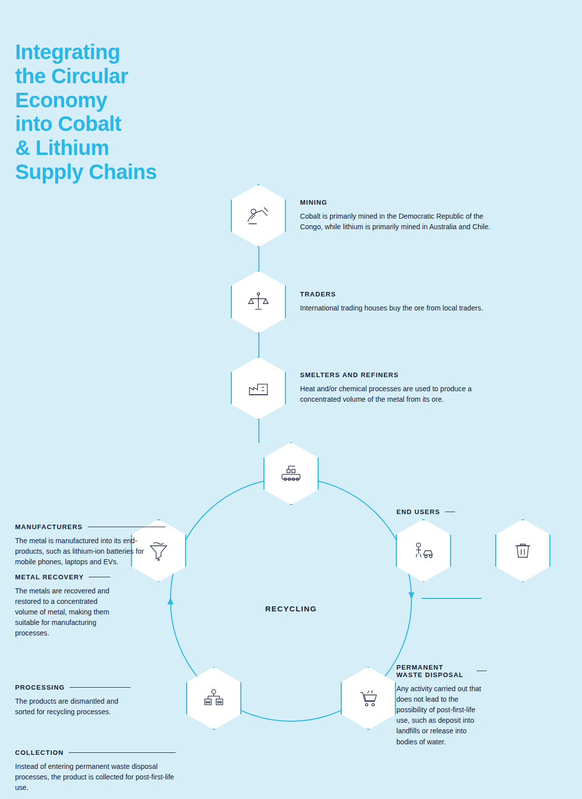Integrating
the Circular
Economy
into Cobalt
& Lithium
Supply Chains
Mining
Cobalt is primarily mined in the Democratic Republic of the Congo, while lithium is primarily mined in Australia and Chile.
Traders
International trading houses buy the ore from local traders.
Smelters and Refiners
Heat and/or chemical processes are used to produce a concentrated volume of the metal from its ore.
Recycling
Manufacturers
The metal is manufactured into its end-products, such as lithium-ion batteries for mobile phones, laptops and EVs.
End Users
Permanent Waste Disposal
Any activity carried out that does not lead to the possibility of post-first-life use, such as deposit into landfills or release into bodies of water.
Collection
Instead of entering permanent waste disposal processes, the product is collected for post-first-life use.
Processing
The products are dismantled and sorted for recycling processes.
Metal Recovery
The metals are recovered and restored to a concentrated volume of metal, making them suitable for manufacturing processes.